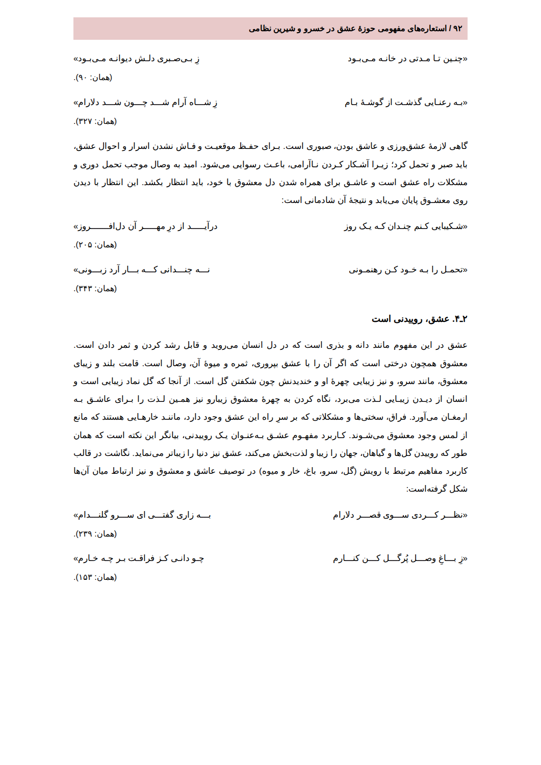۹۲ / استعاره‌های مفهومی حوزۀ عشق در خسرو و شیرین نظامی
«چنـین تـا مـدتی در خانـه مـی‌بـود
زِ بـی‌صـبری دلـش دیوانـه مـی‌بـود»
(همان: ۹۰).
«بـه رعنـایی گذشـت از گوشـۀ بـام
زِ شـــاه آرام شـــد چـــون شـــد دلارام»
(همان: ۳۲۷).
گاهی لازمۀ عشق‌ورزی و عاشق بودن، صبوری است. بـرای حفـظ موقعیـت و فـاش نشدن اسرار و احوال عشق، باید صبر و تحمل کرد؛ زیـرا آشـکار کـردن نـاآرامی، باعـث رسوایی می‌شود. امید به وصال موجب تحمل دوری و مشکلات راه عشق است و عاشـق برای همراه شدن دل معشوق با خود، باید انتظار بکشد. این انتظار با دیدن روی معشـوق پایان می‌یابد و نتیجۀ آن شادمانی است:
«شـکیبایی کـنم چنـدان کـه یـک روز
درآیـــــد از درِ مهـــــر آن دل‌افـــــــروز»
(همان: ۲۰۵).
«تحمـل را بـه خـود کـن رهنمـونی
نـــه چنـــدانی کـــه بـــار آرد زبـــونی»
(همان: ۳۴۳).
۲ـ۴. عشق، روییدنی است
عشق در این مفهوم مانند دانه و بذری است که در دل انسان می‌روید و قابل رشد کردن و ثمر دادن است. معشوق همچون درختی است که اگر آن را با عشق بپروری، ثمره و میوۀ آن، وصال است. قامت بلند و زیبای معشوق، مانند سرو، و نیز زیبایی چهرۀ او و خندیدنش چون شکفتن گل است. از آنجا که گل نماد زیبایی است و انسان از دیـدن زیبـایی لـذت می‌برد، نگاه کردن به چهرۀ معشوق زیبارو نیز همـین لـذت را بـرای عاشـق بـه ارمغـان می‌آورد. فراق، سختی‌ها و مشکلاتی که بر سرِ راه این عشق وجود دارد، ماننـد خارهـایی هستند که مانع از لمس وجود معشوق می‌شـوند. کـاربرد مفهـوم عشـق بـه‌عنـوان یـک روییدنی، بیانگر این نکته است که همان طور که روییدن گل‌ها و گیاهان، جهان را زیبا و لذت‌بخش می‌کند، عشق نیز دنیا را زیباتر می‌نماید. نگاشت در قالب کاربرد مفاهیم مرتبط با رویش (گل، سرو، باغ، خار و میوه) در توصیف عاشق و معشوق و نیز ارتباط میان آن‌ها شکل گرفته‌است:
«نظـــر کـــردی ســـوی قصـــر دلارام
بـــه زاری گفتـــی ای ســـرو گلنـــدام»
(همان: ۲۳۹).
«زِ بـــاغِ وصـــل پُرگـــل کـــن کنـــارم
چـو دانـی کـز فراقـت بـر چـه خـارم»
(همان: ۱۵۳).